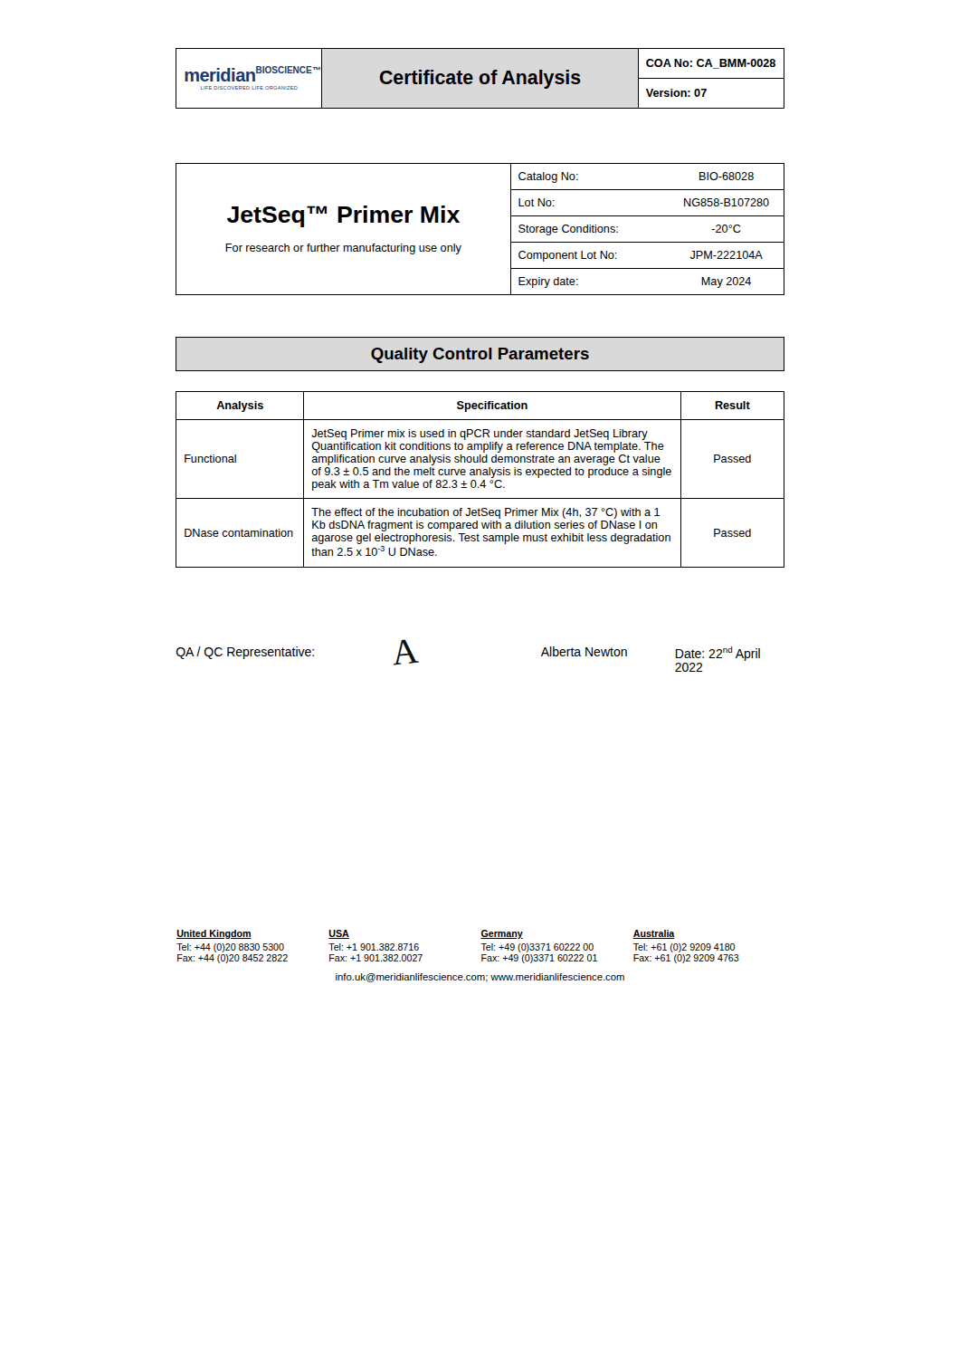| meridian BIOSCIENCE™ LIFE DISCOVERED LIFE ORGANIZED | Certificate of Analysis | COA No: CA_BMM-0028 Version: 07 |
| JetSeq™ Primer Mix For research or further manufacturing use only | / Catalog No: / BIO-68028 / / Lot No: / NG858-B107280 / / Storage Conditions: / -20°C / / Component Lot No: / JPM-222104A / / Expiry date: / May 2024 / |
Quality Control Parameters
| Analysis | Specification | Result |
| --- | --- | --- |
| Functional | JetSeq Primer mix is used in qPCR under standard JetSeq Library Quantification kit conditions to amplify a reference DNA template. The amplification curve analysis should demonstrate an average Ct value of 9.3 ± 0.5 and the melt curve analysis is expected to produce a single peak with a Tm value of 82.3 ± 0.4 °C. | Passed |
| DNase contamination | The effect of the incubation of JetSeq Primer Mix (4h, 37 °C) with a 1 Kb dsDNA fragment is compared with a dilution series of DNase I on agarose gel electrophoresis. Test sample must exhibit less degradation than 2.5 x 10 -3 U DNase. | Passed |
QA / QC Representative:
A
Alberta Newton
Date: 22nd April 2022
| United Kingdom Tel: +44 (0)20 8830 5300 Fax: +44 (0)20 8452 2822 | USA Tel: +1 901.382.8716 Fax: +1 901.382.0027 | Germany Tel: +49 (0)3371 60222 00 Fax: +49 (0)3371 60222 01 | Australia Tel: +61 (0)2 9209 4180 Fax: +61 (0)2 9209 4763 |
info.uk@meridianlifescience.com; www.meridianlifescience.com